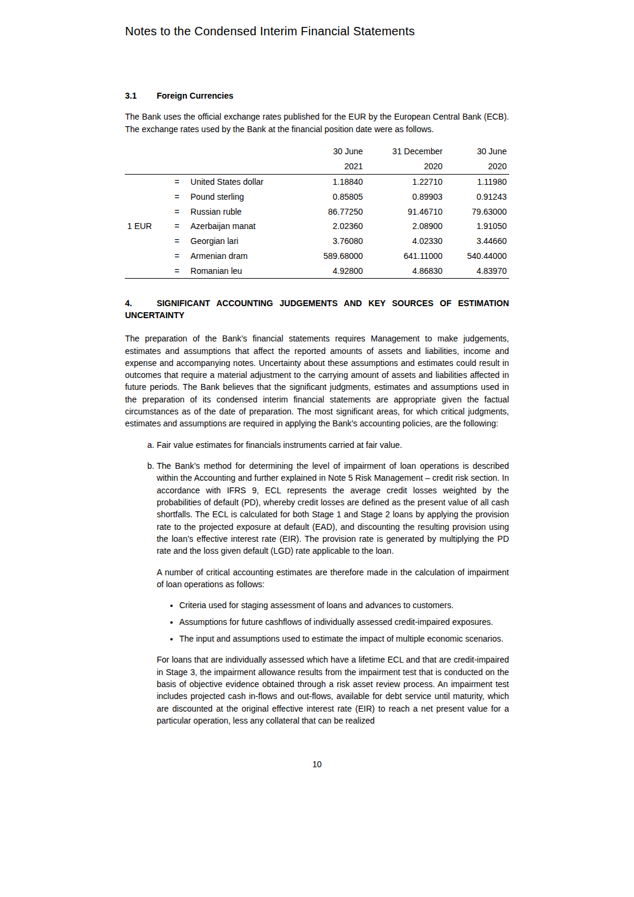Notes to the Condensed Interim Financial Statements
3.1 Foreign Currencies
The Bank uses the official exchange rates published for the EUR by the European Central Bank (ECB). The exchange rates used by the Bank at the financial position date were as follows.
| | | | 30 June | 31 December | 30 June |
| --- | --- | --- | --- | --- | --- |
| | | | 2021 | 2020 | 2020 |
| | = | United States dollar | 1.18840 | 1.22710 | 1.11980 |
| | = | Pound sterling | 0.85805 | 0.89903 | 0.91243 |
| | = | Russian ruble | 86.77250 | 91.46710 | 79.63000 |
| 1 EUR | = | Azerbaijan manat | 2.02360 | 2.08900 | 1.91050 |
| | = | Georgian lari | 3.76080 | 4.02330 | 3.44660 |
| | = | Armenian dram | 589.68000 | 641.11000 | 540.44000 |
| | = | Romanian leu | 4.92800 | 4.86830 | 4.83970 |
4. SIGNIFICANT ACCOUNTING JUDGEMENTS AND KEY SOURCES OF ESTIMATION UNCERTAINTY
The preparation of the Bank’s financial statements requires Management to make judgements, estimates and assumptions that affect the reported amounts of assets and liabilities, income and expense and accompanying notes. Uncertainty about these assumptions and estimates could result in outcomes that require a material adjustment to the carrying amount of assets and liabilities affected in future periods. The Bank believes that the significant judgments, estimates and assumptions used in the preparation of its condensed interim financial statements are appropriate given the factual circumstances as of the date of preparation. The most significant areas, for which critical judgments, estimates and assumptions are required in applying the Bank’s accounting policies, are the following:
Fair value estimates for financials instruments carried at fair value.
The Bank’s method for determining the level of impairment of loan operations is described within the Accounting and further explained in Note 5 Risk Management – credit risk section. In accordance with IFRS 9, ECL represents the average credit losses weighted by the probabilities of default (PD), whereby credit losses are defined as the present value of all cash shortfalls. The ECL is calculated for both Stage 1 and Stage 2 loans by applying the provision rate to the projected exposure at default (EAD), and discounting the resulting provision using the loan’s effective interest rate (EIR). The provision rate is generated by multiplying the PD rate and the loss given default (LGD) rate applicable to the loan.
A number of critical accounting estimates are therefore made in the calculation of impairment of loan operations as follows:
Criteria used for staging assessment of loans and advances to customers.
Assumptions for future cashflows of individually assessed credit-impaired exposures.
The input and assumptions used to estimate the impact of multiple economic scenarios.
For loans that are individually assessed which have a lifetime ECL and that are credit-impaired in Stage 3, the impairment allowance results from the impairment test that is conducted on the basis of objective evidence obtained through a risk asset review process. An impairment test includes projected cash in-flows and out-flows, available for debt service until maturity, which are discounted at the original effective interest rate (EIR) to reach a net present value for a particular operation, less any collateral that can be realized
10